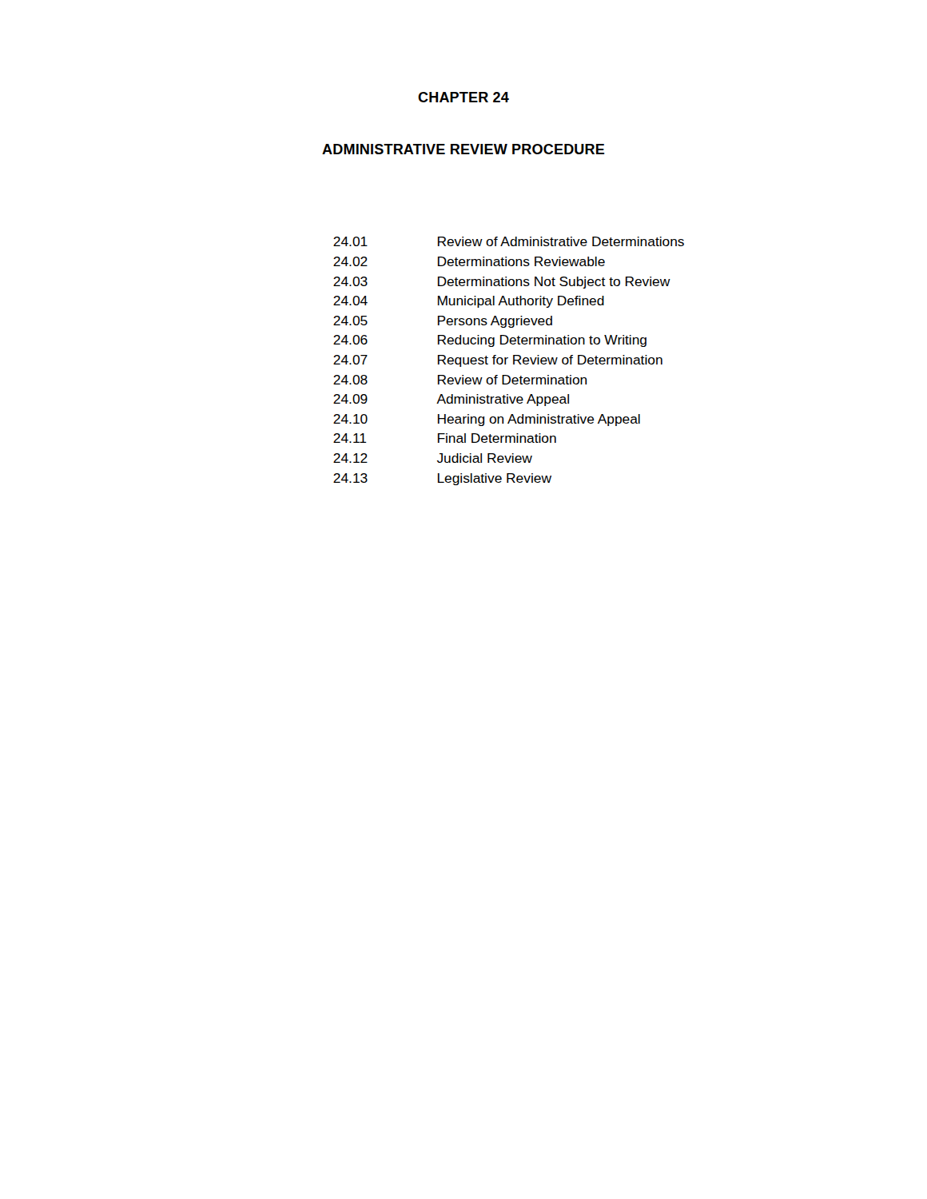CHAPTER 24
ADMINISTRATIVE REVIEW PROCEDURE
| 24.01 | Review of Administrative Determinations |
| 24.02 | Determinations Reviewable |
| 24.03 | Determinations Not Subject to Review |
| 24.04 | Municipal Authority Defined |
| 24.05 | Persons Aggrieved |
| 24.06 | Reducing Determination to Writing |
| 24.07 | Request for Review of Determination |
| 24.08 | Review of Determination |
| 24.09 | Administrative Appeal |
| 24.10 | Hearing on Administrative Appeal |
| 24.11 | Final Determination |
| 24.12 | Judicial Review |
| 24.13 | Legislative Review |